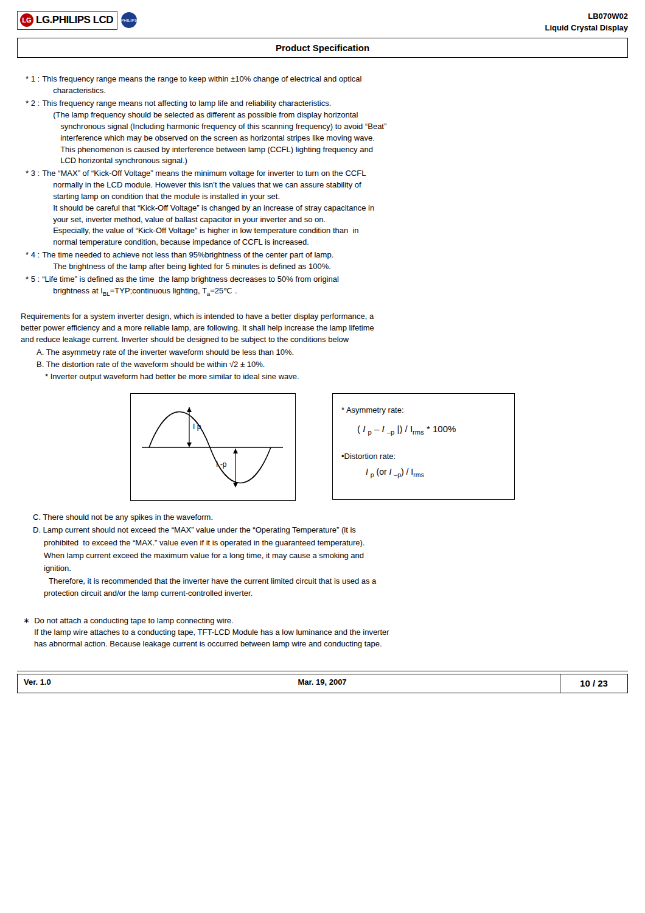LG
LG.PHILIPS LCD
PHILIPS
LB070W02
Liquid Crystal Display
Product Specification
* 1 :
This frequency range means the range to keep within ±10% change of electrical and optical
characteristics.
* 2 :
This frequency range means not affecting to lamp life and reliability characteristics.
(The lamp frequency should be selected as different as possible from display horizontal
synchronous signal (Including harmonic frequency of this scanning frequency) to avoid “Beat”
interference which may be observed on the screen as horizontal stripes like moving wave.
This phenomenon is caused by interference between lamp (CCFL) lighting frequency and
LCD horizontal synchronous signal.)
* 3 :
The “MAX” of “Kick-Off Voltage” means the minimum voltage for inverter to turn on the CCFL
normally in the LCD module. However this isn’t the values that we can assure stability of
starting lamp on condition that the module is installed in your set.
It should be careful that “Kick-Off Voltage” is changed by an increase of stray capacitance in
your set, inverter method, value of ballast capacitor in your inverter and so on.
Especially, the value of “Kick-Off Voltage” is higher in low temperature condition than in
normal temperature condition, because impedance of CCFL is increased.
* 4 :
The time needed to achieve not less than 95%brightness of the center part of lamp.
The brightness of the lamp after being lighted for 5 minutes is defined as 100%.
* 5 :
“Life time” is defined as the time the lamp brightness decreases to 50% from original
brightness at IBL=TYP;continuous lighting, Ta=25℃ .
Requirements for a system inverter design, which is intended to have a better display performance, a
better power efficiency and a more reliable lamp, are following. It shall help increase the lamp lifetime
and reduce leakage current. Inverter should be designed to be subject to the conditions below
A. The asymmetry rate of the inverter waveform should be less than 10%.
B. The distortion rate of the waveform should be within √2 ± 10%.
* Inverter output waveform had better be more similar to ideal sine wave.
I p I -p
* Asymmetry rate:
( I p – I –p |) / Irms * 100%
•Distortion rate:
I p (or I –p) / Irms
C. There should not be any spikes in the waveform.
D. Lamp current should not exceed the “MAX” value under the “Operating Temperature” (it is
prohibited to exceed the “MAX.” value even if it is operated in the guaranteed temperature).
When lamp current exceed the maximum value for a long time, it may cause a smoking and
ignition.
Therefore, it is recommended that the inverter have the current limited circuit that is used as a
protection circuit and/or the lamp current-controlled inverter.
∗ Do not attach a conducting tape to lamp connecting wire.
If the lamp wire attaches to a conducting tape, TFT-LCD Module has a low luminance and the inverter
has abnormal action. Because leakage current is occurred between lamp wire and conducting tape.
Ver. 1.0
Mar. 19, 2007
10 / 23